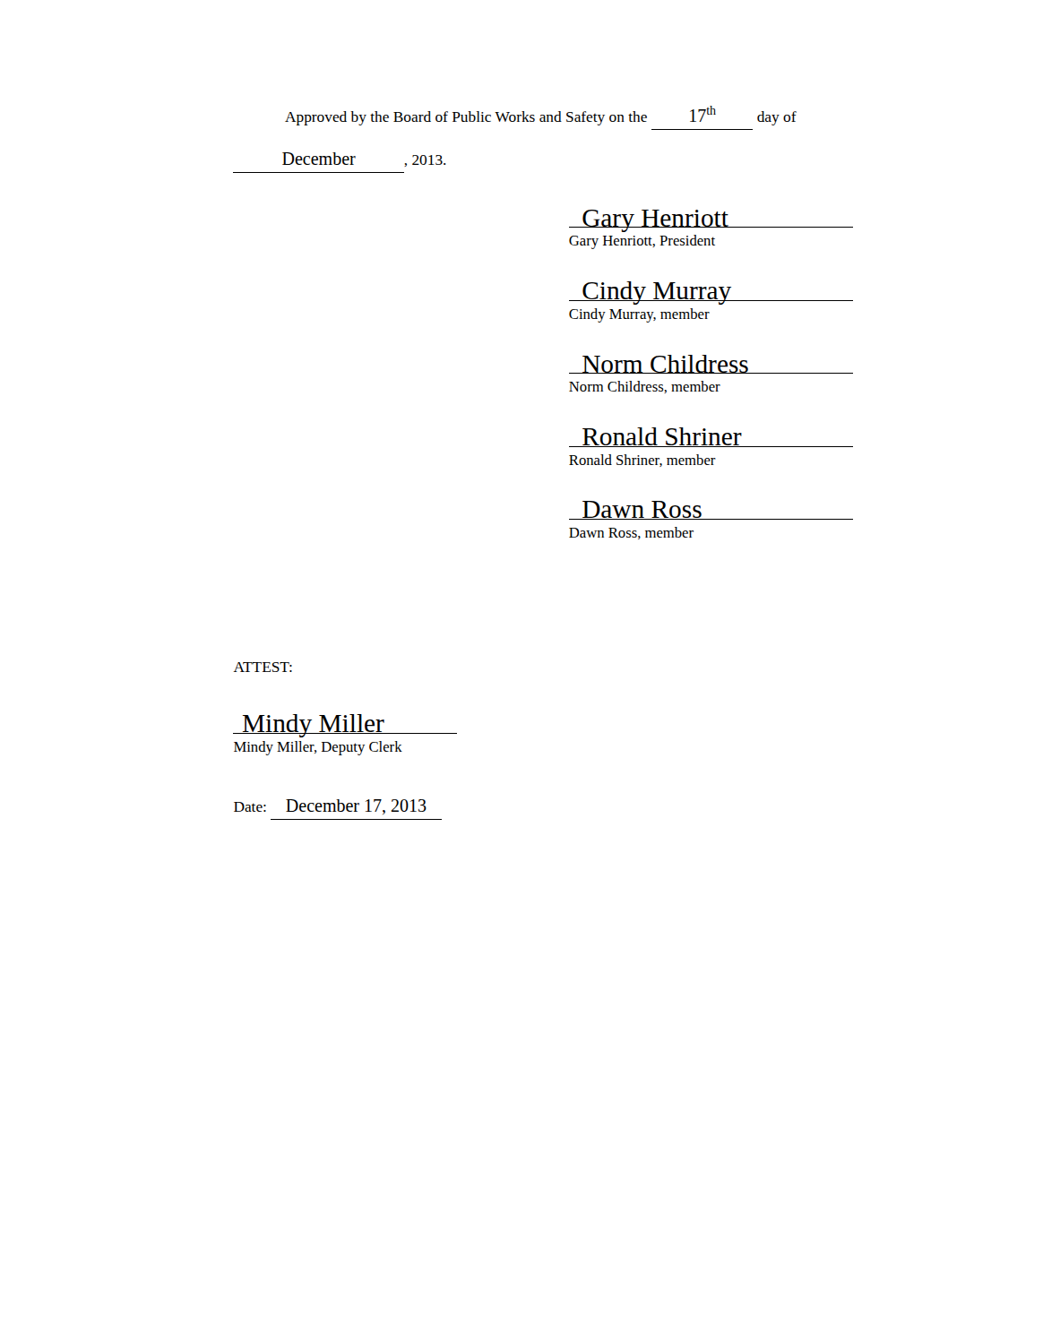Approved by the Board of Public Works and Safety on the 17th day of
December, 2013.
Gary Henriott
Gary Henriott, President
Cindy Murray
Cindy Murray, member
Norm Childress
Norm Childress, member
Ronald Shriner
Ronald Shriner, member
Dawn Ross
Dawn Ross, member
ATTEST:
Mindy Miller
Mindy Miller, Deputy Clerk
Date: December 17, 2013